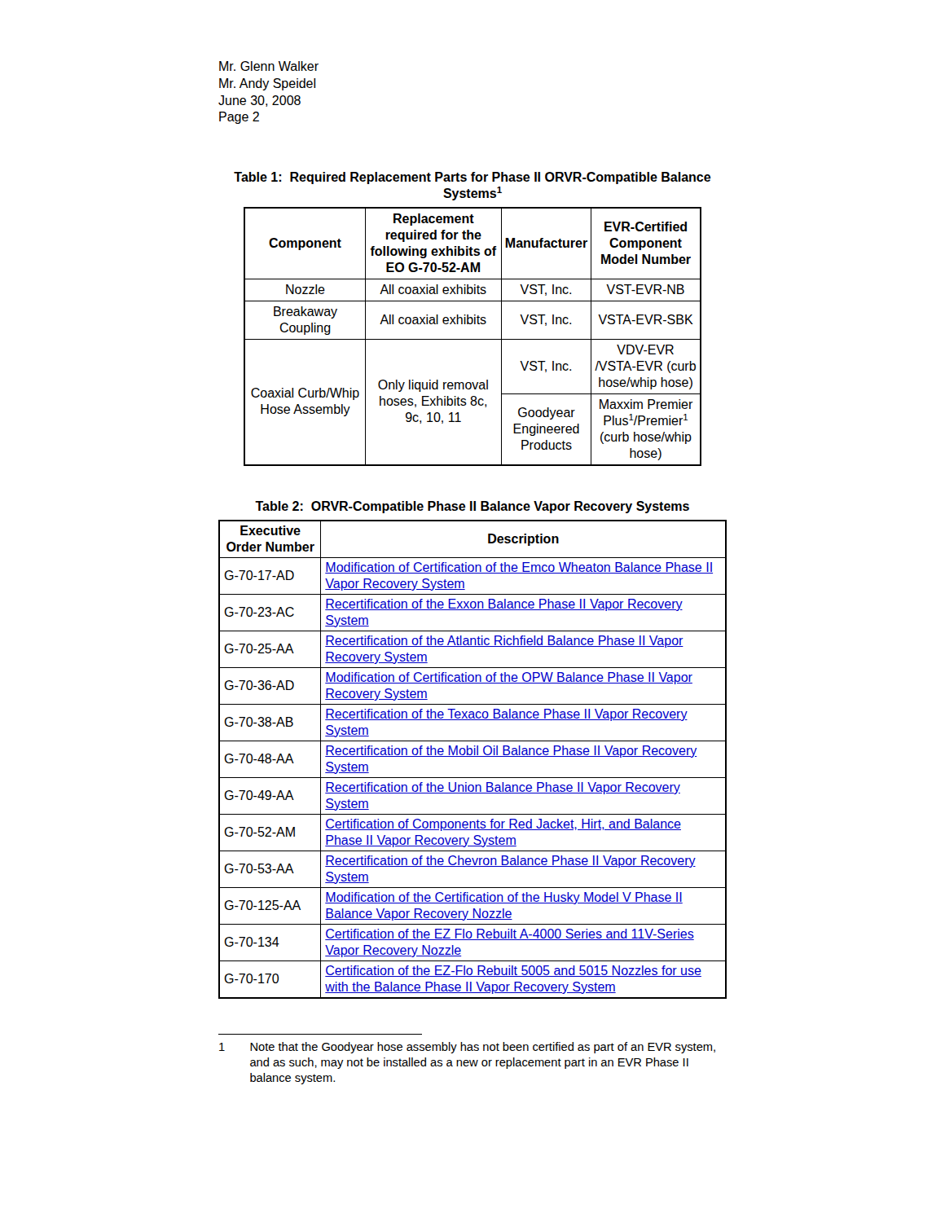Mr. Glenn Walker
Mr. Andy Speidel
June 30, 2008
Page 2
Table 1: Required Replacement Parts for Phase II ORVR-Compatible Balance Systems1
| Component | Replacement required for the following exhibits of EO G-70-52-AM | Manufacturer | EVR-Certified Component Model Number |
| --- | --- | --- | --- |
| Nozzle | All coaxial exhibits | VST, Inc. | VST-EVR-NB |
| Breakaway Coupling | All coaxial exhibits | VST, Inc. | VSTA-EVR-SBK |
| Coaxial Curb/Whip Hose Assembly | Only liquid removal hoses, Exhibits 8c, 9c, 10, 11 | VST, Inc. | VDV-EVR /VSTA-EVR (curb hose/whip hose) |
| Goodyear Engineered Products | Maxxim Premier Plus 1 /Premier 1 (curb hose/whip hose) |
Table 2: ORVR-Compatible Phase II Balance Vapor Recovery Systems
| Executive Order Number | Description |
| --- | --- |
| G-70-17-AD | Modification of Certification of the Emco Wheaton Balance Phase II Vapor Recovery System |
| G-70-23-AC | Recertification of the Exxon Balance Phase II Vapor Recovery System |
| G-70-25-AA | Recertification of the Atlantic Richfield Balance Phase II Vapor Recovery System |
| G-70-36-AD | Modification of Certification of the OPW Balance Phase II Vapor Recovery System |
| G-70-38-AB | Recertification of the Texaco Balance Phase II Vapor Recovery System |
| G-70-48-AA | Recertification of the Mobil Oil Balance Phase II Vapor Recovery System |
| G-70-49-AA | Recertification of the Union Balance Phase II Vapor Recovery System |
| G-70-52-AM | Certification of Components for Red Jacket, Hirt, and Balance Phase II Vapor Recovery System |
| G-70-53-AA | Recertification of the Chevron Balance Phase II Vapor Recovery System |
| G-70-125-AA | Modification of the Certification of the Husky Model V Phase II Balance Vapor Recovery Nozzle |
| G-70-134 | Certification of the EZ Flo Rebuilt A-4000 Series and 11V-Series Vapor Recovery Nozzle |
| G-70-170 | Certification of the EZ-Flo Rebuilt 5005 and 5015 Nozzles for use with the Balance Phase II Vapor Recovery System |
1
Note that the Goodyear hose assembly has not been certified as part of an EVR system, and as such, may not be installed as a new or replacement part in an EVR Phase II balance system.